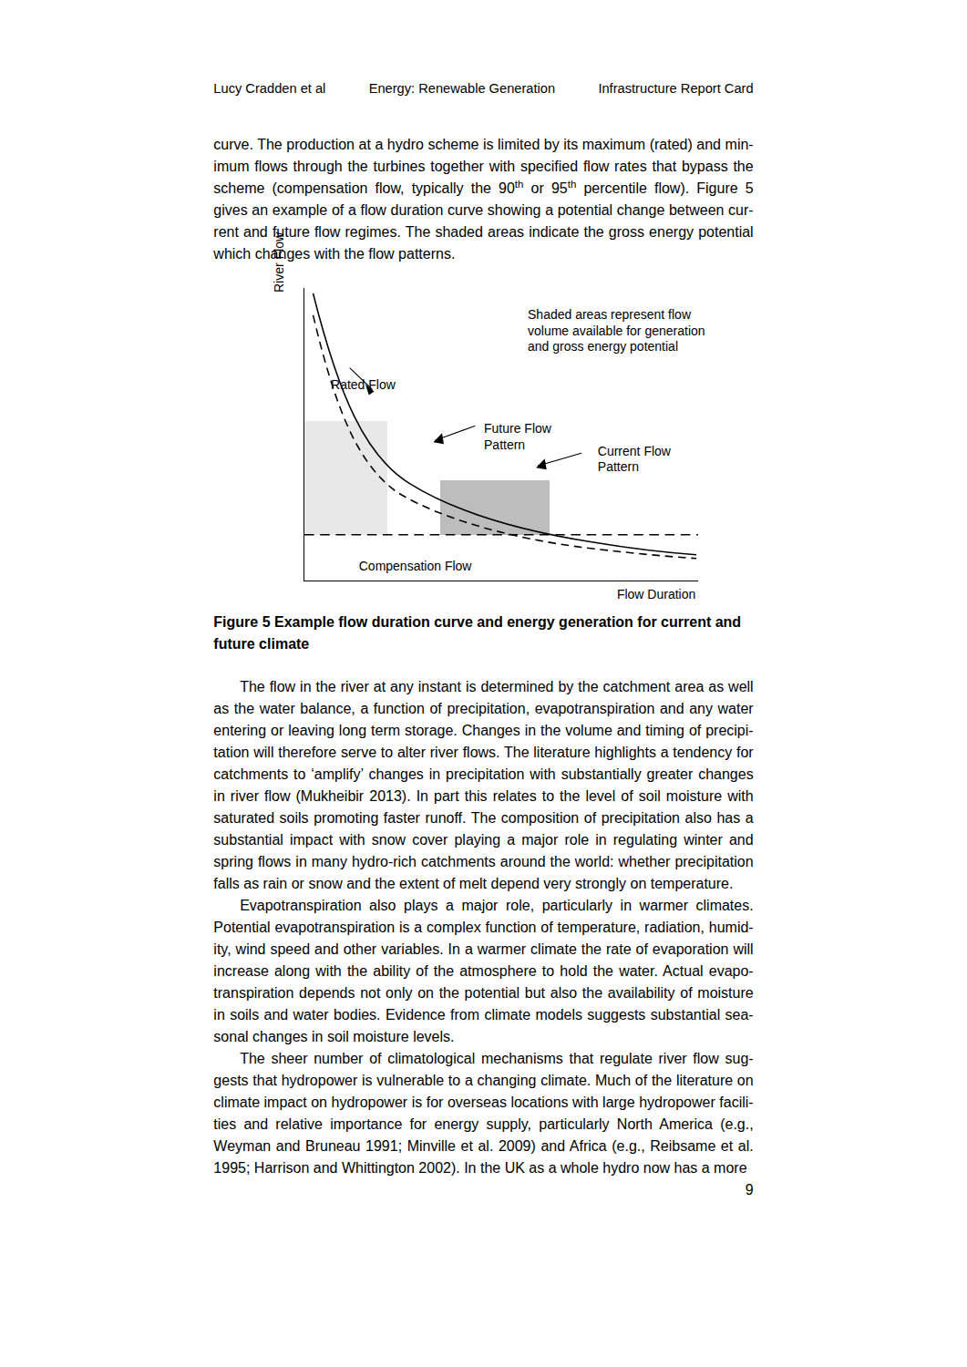Lucy Cradden et al Energy: Renewable Generation Infrastructure Report Card
curve. The production at a hydro scheme is limited by its maximum (rated) and minimum flows through the turbines together with specified flow rates that bypass the scheme (compensation flow, typically the 90th or 95th percentile flow). Figure 5 gives an example of a flow duration curve showing a potential change between current and future flow regimes. The shaded areas indicate the gross energy potential which changes with the flow patterns.
River Flow
Shaded areas represent flow volume available for generation and gross energy potential
Rated Flow
Future Flow
Pattern
Current Flow
Pattern
Compensation Flow
Flow Duration
Figure 5 Example flow duration curve and energy generation for current and future climate
The flow in the river at any instant is determined by the catchment area as well as the water balance, a function of precipitation, evapotranspiration and any water entering or leaving long term storage. Changes in the volume and timing of precipitation will therefore serve to alter river flows. The literature highlights a tendency for catchments to ‘amplify’ changes in precipitation with substantially greater changes in river flow (Mukheibir 2013). In part this relates to the level of soil moisture with saturated soils promoting faster runoff. The composition of precipitation also has a substantial impact with snow cover playing a major role in regulating winter and spring flows in many hydro-rich catchments around the world: whether precipitation falls as rain or snow and the extent of melt depend very strongly on temperature.
Evapotranspiration also plays a major role, particularly in warmer climates. Potential evapotranspiration is a complex function of temperature, radiation, humidity, wind speed and other variables. In a warmer climate the rate of evaporation will increase along with the ability of the atmosphere to hold the water. Actual evapotranspiration depends not only on the potential but also the availability of moisture in soils and water bodies. Evidence from climate models suggests substantial seasonal changes in soil moisture levels.
The sheer number of climatological mechanisms that regulate river flow suggests that hydropower is vulnerable to a changing climate. Much of the literature on climate impact on hydropower is for overseas locations with large hydropower facilities and relative importance for energy supply, particularly North America (e.g., Weyman and Bruneau 1991; Minville et al. 2009) and Africa (e.g., Reibsame et al. 1995; Harrison and Whittington 2002). In the UK as a whole hydro now has a more
9